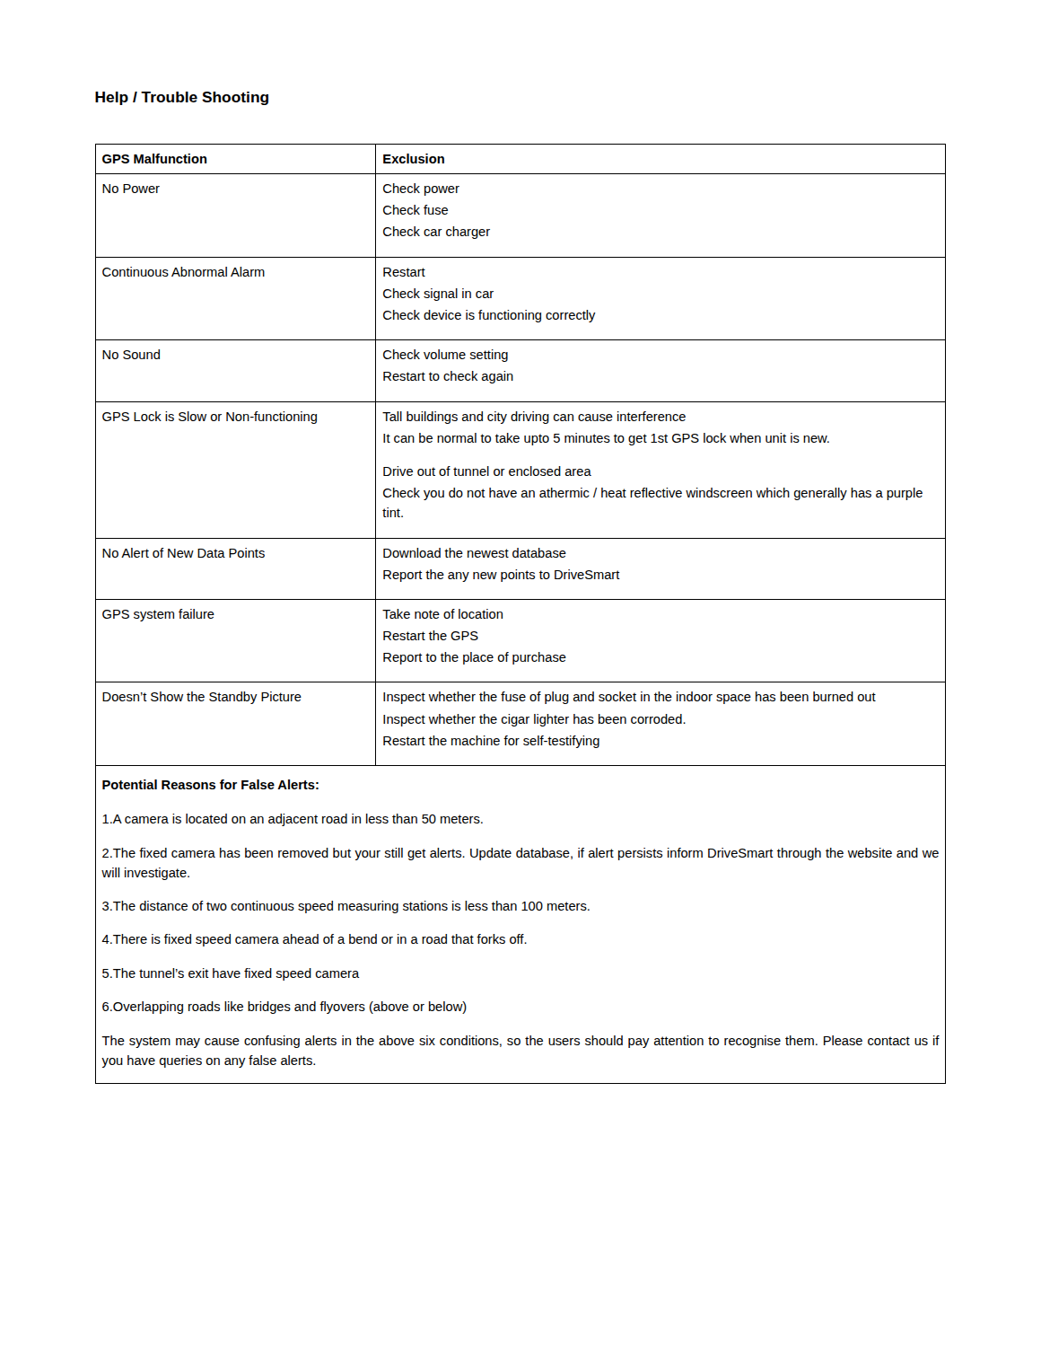Help / Trouble Shooting
| GPS Malfunction | Exclusion |
| --- | --- |
| No Power | Check power Check fuse Check car charger |
| Continuous Abnormal Alarm | Restart Check signal in car Check device is functioning correctly |
| No Sound | Check volume setting Restart to check again |
| GPS Lock is Slow or Non-functioning | Tall buildings and city driving can cause interference It can be normal to take upto 5 minutes to get 1st GPS lock when unit is new. Drive out of tunnel or enclosed area Check you do not have an athermic / heat reflective windscreen which generally has a purple tint. |
| No Alert of New Data Points | Download the newest database Report the any new points to DriveSmart |
| GPS system failure | Take note of location Restart the GPS Report to the place of purchase |
| Doesn’t Show the Standby Picture | Inspect whether the fuse of plug and socket in the indoor space has been burned out Inspect whether the cigar lighter has been corroded. Restart the machine for self-testifying |
| Potential Reasons for False Alerts: 1.A camera is located on an adjacent road in less than 50 meters. 2.The fixed camera has been removed but your still get alerts. Update database, if alert persists inform DriveSmart through the website and we will investigate. 3.The distance of two continuous speed measuring stations is less than 100 meters. 4.There is fixed speed camera ahead of a bend or in a road that forks off. 5.The tunnel’s exit have fixed speed camera 6.Overlapping roads like bridges and flyovers (above or below) The system may cause confusing alerts in the above six conditions, so the users should pay attention to recognise them. Please contact us if you have queries on any false alerts. |